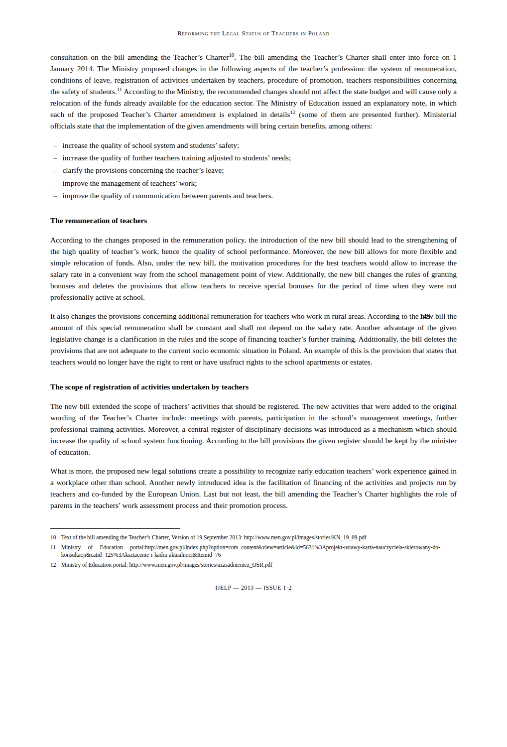Reforming the Legal Status of Teachers in Poland
consultation on the bill amending the Teacher’s Charter10. The bill amending the Teacher’s Charter shall enter into force on 1 January 2014. The Ministry proposed changes in the following aspects of the teacher’s profession: the system of remuneration, conditions of leave, registration of activities undertaken by teachers, procedure of promotion, teachers responsibilities concerning the safety of students.11 According to the Ministry, the recommended changes should not affect the state budget and will cause only a relocation of the funds already available for the education sector. The Ministry of Education issued an explanatory note, in which each of the proposed Teacher’s Charter amendment is explained in details12 (some of them are presented further). Ministerial officials state that the implementation of the given amendments will bring certain benefits, among others:
increase the quality of school system and students’ safety;
increase the quality of further teachers training adjusted to students’ needs;
clarify the provisions concerning the teacher’s leave;
improve the management of teachers’ work;
improve the quality of communication between parents and teachers.
The remuneration of teachers
According to the changes proposed in the remuneration policy, the introduction of the new bill should lead to the strengthening of the high quality of teacher’s work, hence the quality of school performance. Moreover, the new bill allows for more flexible and simple relocation of funds. Also, under the new bill, the motivation procedures for the best teachers would allow to increase the salary rate in a convenient way from the school management point of view. Additionally, the new bill changes the rules of granting bonuses and deletes the provisions that allow teachers to receive special bonuses for the period of time when they were not professionally active at school.
149
It also changes the provisions concerning additional remuneration for teachers who work in rural areas. According to the new bill the amount of this special remuneration shall be constant and shall not depend on the salary rate. Another advantage of the given legislative change is a clarification in the rules and the scope of financing teacher’s further training. Additionally, the bill deletes the provisions that are not adequate to the current socio economic situation in Poland. An example of this is the provision that states that teachers would no longer have the right to rent or have usufruct rights to the school apartments or estates.
The scope of registration of activities undertaken by teachers
The new bill extended the scope of teachers’ activities that should be registered. The new activities that were added to the original wording of the Teacher’s Charter include: meetings with parents, participation in the school’s management meetings, further professional training activities. Moreover, a central register of disciplinary decisions was introduced as a mechanism which should increase the quality of school system functioning. According to the bill provisions the given register should be kept by the minister of education.
What is more, the proposed new legal solutions create a possibility to recognize early education teachers’ work experience gained in a workplace other than school. Another newly introduced idea is the facilitation of financing of the activities and projects run by teachers and co-funded by the European Union. Last but not least, the bill amending the Teacher’s Charter highlights the role of parents in the teachers’ work assessment process and their promotion process.
10 Text of the bill amending the Teacher’s Charter, Version of 19 September 2013: http://www.men.gov.pl/images/stories/KN_19_09.pdf
11 Ministry of Education portal:http://men.gov.pl/index.php?option=com_content&view=article&id=5631%3Aprojekt-ustawy-karta-nauczyciela-skierowany-do-konsultacji&catid=125%3Aksztacenie-i-kadra-aktualnoci&Itemid=76
12 Ministry of Education portal: http://www.men.gov.pl/images/stories/uzasadnieniez_OSR.pdf
IJELP — 2013 — ISSUE 1-2